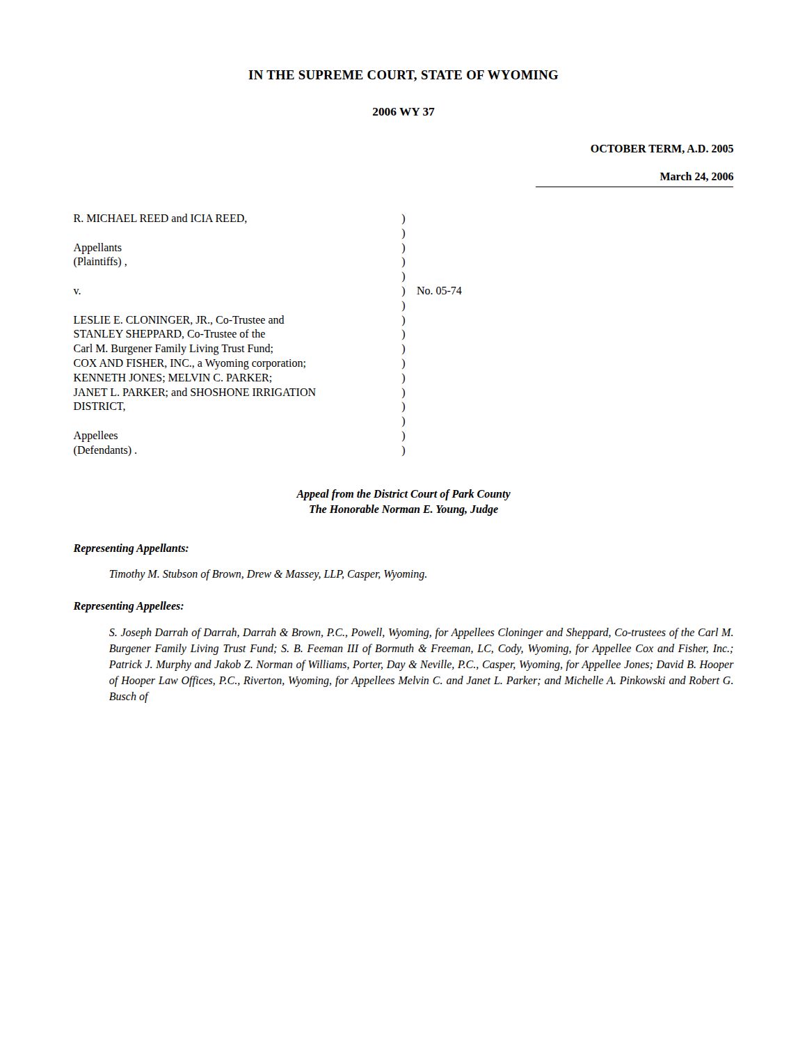IN THE SUPREME COURT, STATE OF WYOMING
2006 WY 37
OCTOBER TERM, A.D. 2005
March 24, 2006
| R. MICHAEL REED and ICIA REED, | ) | |
| | ) | |
| Appellants | ) | |
| (Plaintiffs) , | ) | |
| | ) | |
| v. | ) | No. 05-74 |
| | ) | |
| LESLIE E. CLONINGER, JR., Co-Trustee and | ) | |
| STANLEY SHEPPARD, Co-Trustee of the | ) | |
| Carl M. Burgener Family Living Trust Fund; | ) | |
| COX AND FISHER, INC., a Wyoming corporation; | ) | |
| KENNETH JONES; MELVIN C. PARKER; | ) | |
| JANET L. PARKER; and SHOSHONE IRRIGATION | ) | |
| DISTRICT, | ) | |
| | ) | |
| Appellees | ) | |
| (Defendants) . | ) | |
Appeal from the District Court of Park County
The Honorable Norman E. Young, Judge
Representing Appellants:
Timothy M. Stubson of Brown, Drew & Massey, LLP, Casper, Wyoming.
Representing Appellees:
S. Joseph Darrah of Darrah, Darrah & Brown, P.C., Powell, Wyoming, for Appellees Cloninger and Sheppard, Co-trustees of the Carl M. Burgener Family Living Trust Fund; S. B. Feeman III of Bormuth & Freeman, LC, Cody, Wyoming, for Appellee Cox and Fisher, Inc.; Patrick J. Murphy and Jakob Z. Norman of Williams, Porter, Day & Neville, P.C., Casper, Wyoming, for Appellee Jones; David B. Hooper of Hooper Law Offices, P.C., Riverton, Wyoming, for Appellees Melvin C. and Janet L. Parker; and Michelle A. Pinkowski and Robert G. Busch of